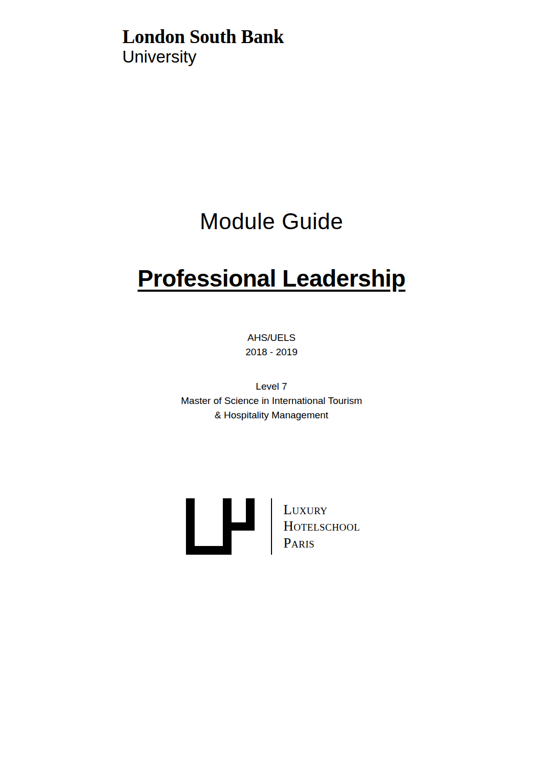London South Bank
University
Module Guide
Professional Leadership
AHS/UELS
2018 - 2019
Level 7
Master of Science in International Tourism
& Hospitality Management
Luxury Hotelschool Paris